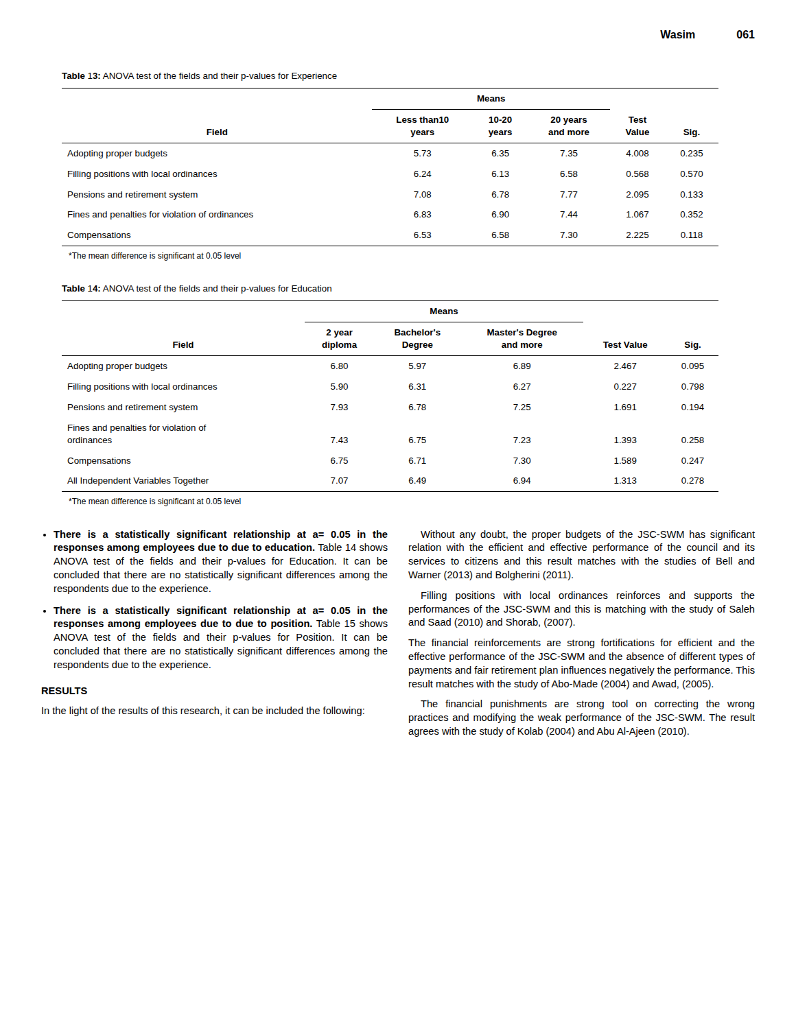Wasim061
Table 13: ANOVA test of the fields and their p-values for Experience
| Field | Means | Test Value | Sig. |
| --- | --- | --- | --- |
| Less than10 years | 10-20 years | 20 years and more |
| Adopting proper budgets | 5.73 | 6.35 | 7.35 | 4.008 | 0.235 |
| Filling positions with local ordinances | 6.24 | 6.13 | 6.58 | 0.568 | 0.570 |
| Pensions and retirement system | 7.08 | 6.78 | 7.77 | 2.095 | 0.133 |
| Fines and penalties for violation of ordinances | 6.83 | 6.90 | 7.44 | 1.067 | 0.352 |
| Compensations | 6.53 | 6.58 | 7.30 | 2.225 | 0.118 |
*The mean difference is significant at 0.05 level
Table 14: ANOVA test of the fields and their p-values for Education
| Field | Means | Test Value | Sig. |
| --- | --- | --- | --- |
| 2 year diploma | Bachelor's Degree | Master's Degree and more |
| Adopting proper budgets | 6.80 | 5.97 | 6.89 | 2.467 | 0.095 |
| Filling positions with local ordinances | 5.90 | 6.31 | 6.27 | 0.227 | 0.798 |
| Pensions and retirement system | 7.93 | 6.78 | 7.25 | 1.691 | 0.194 |
| Fines and penalties for violation of ordinances | 7.43 | 6.75 | 7.23 | 1.393 | 0.258 |
| Compensations | 6.75 | 6.71 | 7.30 | 1.589 | 0.247 |
| All Independent Variables Together | 7.07 | 6.49 | 6.94 | 1.313 | 0.278 |
*The mean difference is significant at 0.05 level
There is a statistically significant relationship at a= 0.05 in the responses among employees due to due to education. Table 14 shows ANOVA test of the fields and their p-values for Education. It can be concluded that there are no statistically significant differences among the respondents due to the experience.
There is a statistically significant relationship at a= 0.05 in the responses among employees due to due to position. Table 15 shows ANOVA test of the fields and their p-values for Position. It can be concluded that there are no statistically significant differences among the respondents due to the experience.
RESULTS
In the light of the results of this research, it can be included the following:
Without any doubt, the proper budgets of the JSC-SWM has significant relation with the efficient and effective performance of the council and its services to citizens and this result matches with the studies of Bell and Warner (2013) and Bolgherini (2011).
Filling positions with local ordinances reinforces and supports the performances of the JSC-SWM and this is matching with the study of Saleh and Saad (2010) and Shorab, (2007).
The financial reinforcements are strong fortifications for efficient and the effective performance of the JSC-SWM and the absence of different types of payments and fair retirement plan influences negatively the performance. This result matches with the study of Abo-Made (2004) and Awad, (2005).
The financial punishments are strong tool on correcting the wrong practices and modifying the weak performance of the JSC-SWM. The result agrees with the study of Kolab (2004) and Abu Al-Ajeen (2010).